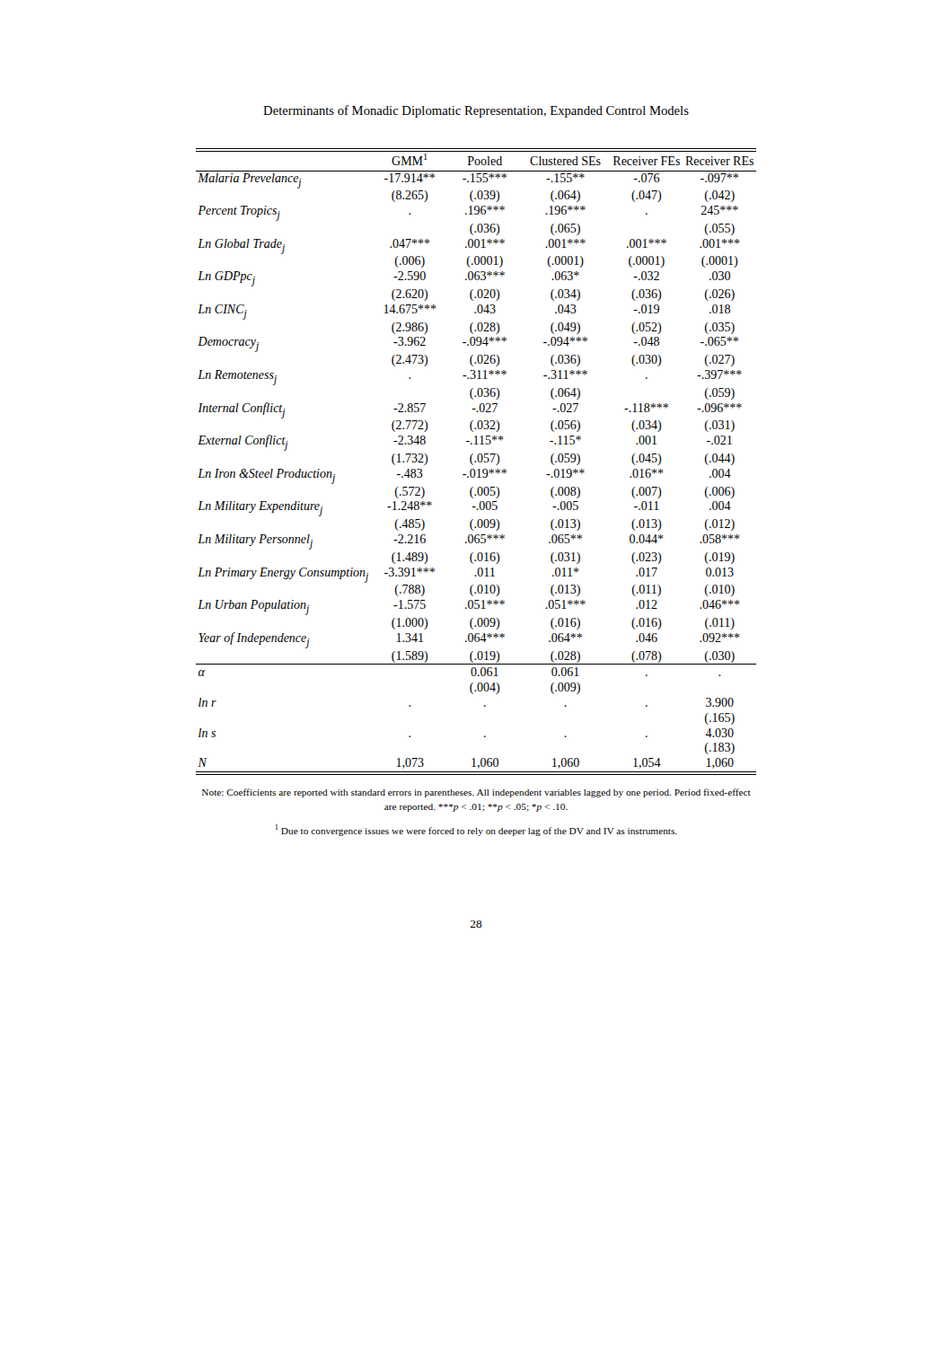Determinants of Monadic Diplomatic Representation, Expanded Control Models
| | GMM 1 | Pooled | Clustered SEs | Receiver FEs | Receiver REs |
| --- | --- | --- | --- | --- | --- |
| Malaria Prevelance j | -17.914** | -.155*** | -.155** | -.076 | -.097** |
| | (8.265) | (.039) | (.064) | (.047) | (.042) |
| Percent Tropics j | . | .196*** | .196*** | . | 245*** |
| | | (.036) | (.065) | | (.055) |
| Ln Global Trade j | .047*** | .001*** | .001*** | .001*** | .001*** |
| | (.006) | (.0001) | (.0001) | (.0001) | (.0001) |
| Ln GDPpc j | -2.590 | .063*** | .063* | -.032 | .030 |
| | (2.620) | (.020) | (.034) | (.036) | (.026) |
| Ln CINC j | 14.675*** | .043 | .043 | -.019 | .018 |
| | (2.986) | (.028) | (.049) | (.052) | (.035) |
| Democracy j | -3.962 | -.094*** | -.094*** | -.048 | -.065** |
| | (2.473) | (.026) | (.036) | (.030) | (.027) |
| Ln Remoteness j | . | -.311*** | -.311*** | . | -.397*** |
| | | (.036) | (.064) | | (.059) |
| Internal Conflict j | -2.857 | -.027 | -.027 | -.118*** | -.096*** |
| | (2.772) | (.032) | (.056) | (.034) | (.031) |
| External Conflict j | -2.348 | -.115** | -.115* | .001 | -.021 |
| | (1.732) | (.057) | (.059) | (.045) | (.044) |
| Ln Iron &Steel Production j | -.483 | -.019*** | -.019** | .016** | .004 |
| | (.572) | (.005) | (.008) | (.007) | (.006) |
| Ln Military Expenditure j | -1.248** | -.005 | -.005 | -.011 | .004 |
| | (.485) | (.009) | (.013) | (.013) | (.012) |
| Ln Military Personnel j | -2.216 | .065*** | .065** | 0.044* | .058*** |
| | (1.489) | (.016) | (.031) | (.023) | (.019) |
| Ln Primary Energy Consumption j | -3.391*** | .011 | .011* | .017 | 0.013 |
| | (.788) | (.010) | (.013) | (.011) | (.010) |
| Ln Urban Population j | -1.575 | .051*** | .051*** | .012 | .046*** |
| | (1.000) | (.009) | (.016) | (.016) | (.011) |
| Year of Independence j | 1.341 | .064*** | .064** | .046 | .092*** |
| | (1.589) | (.019) | (.028) | (.078) | (.030) |
| α | | 0.061 | 0.061 | . | . |
| | | (.004) | (.009) | | |
| ln r | . | . | . | . | 3.900 |
| | | | | | (.165) |
| ln s | . | . | . | . | 4.030 |
| | | | | | (.183) |
| N | 1,073 | 1,060 | 1,060 | 1,054 | 1,060 |
Note: Coefficients are reported with standard errors in parentheses. All independent variables lagged by one period. Period fixed-effect are reported. ***p < .01; **p < .05; *p < .10. 1 Due to convergence issues we were forced to rely on deeper lag of the DV and IV as instruments.
28